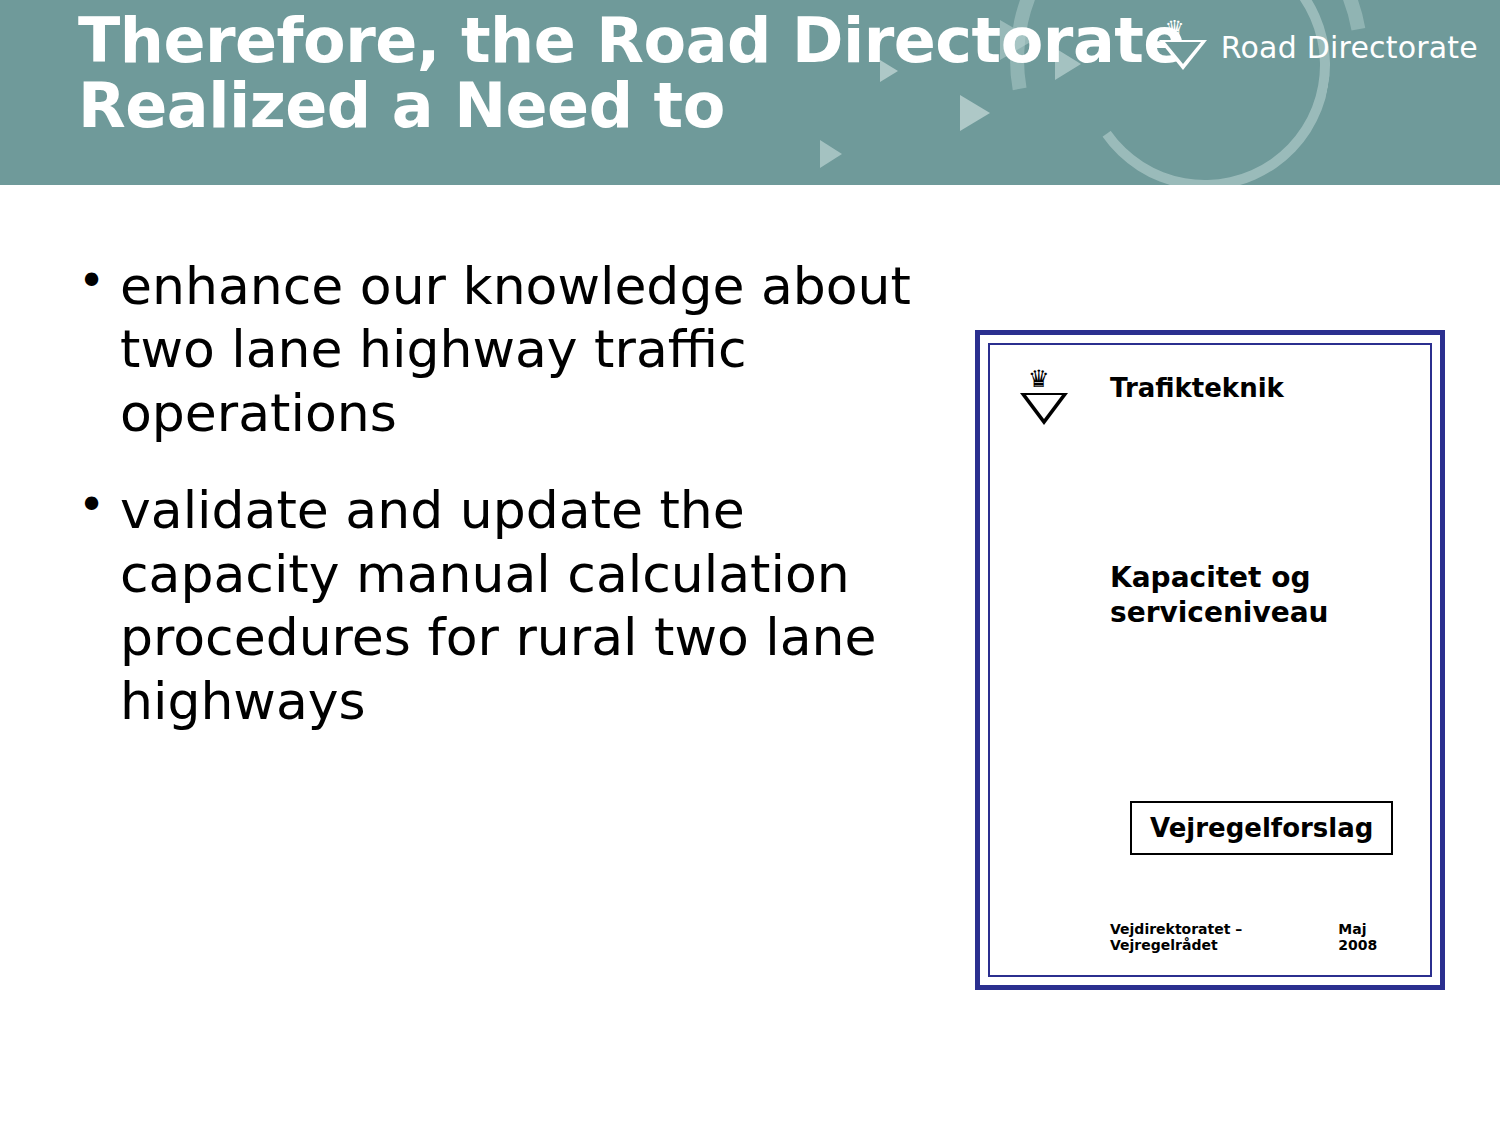Therefore, the Road Directorate Realized a Need to
♛
Road Directorate
enhance our knowledge about two lane highway traffic operations
validate and update the capacity manual calculation procedures for rural two lane highways
♛
Trafikteknik
Kapacitet og
serviceniveau
Vejregelforslag
Vejdirektoratet – Vejregelrådet Maj 2008